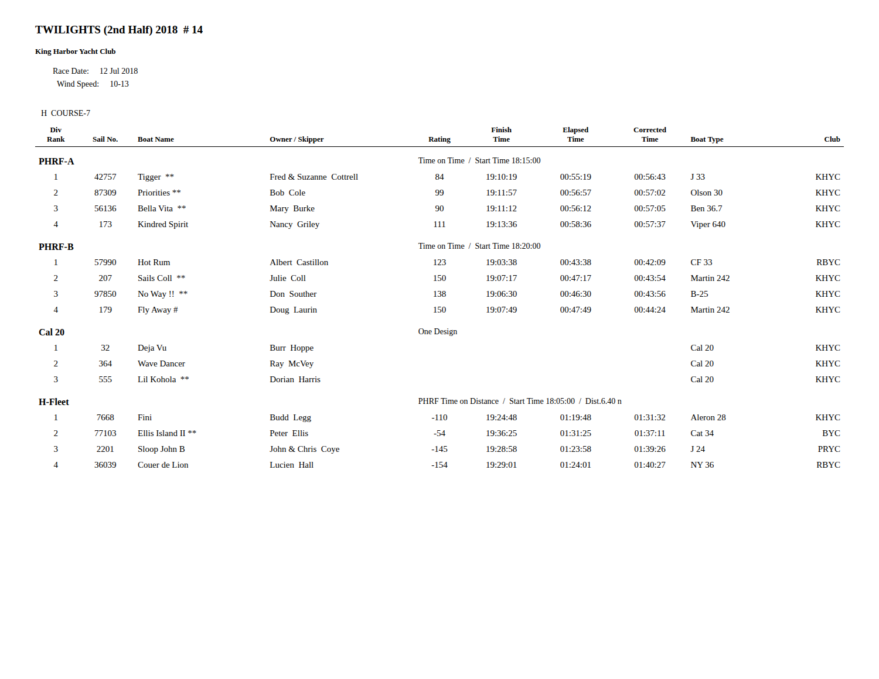TWILIGHTS (2nd Half) 2018 # 14
King Harbor Yacht Club
Race Date: 12 Jul 2018
Wind Speed: 10-13
H COURSE-7
| Div Rank | Sail No. | Boat Name | Owner / Skipper | Rating | Finish Time | Elapsed Time | Corrected Time | Boat Type | Club |
| --- | --- | --- | --- | --- | --- | --- | --- | --- | --- |
| PHRF-A | Time on Time / Start Time 18:15:00 |
| 1 | 42757 | Tigger ** | Fred & Suzanne Cottrell | 84 | 19:10:19 | 00:55:19 | 00:56:43 | J 33 | KHYC |
| 2 | 87309 | Priorities ** | Bob Cole | 99 | 19:11:57 | 00:56:57 | 00:57:02 | Olson 30 | KHYC |
| 3 | 56136 | Bella Vita ** | Mary Burke | 90 | 19:11:12 | 00:56:12 | 00:57:05 | Ben 36.7 | KHYC |
| 4 | 173 | Kindred Spirit | Nancy Griley | 111 | 19:13:36 | 00:58:36 | 00:57:37 | Viper 640 | KHYC |
| PHRF-B | Time on Time / Start Time 18:20:00 |
| 1 | 57990 | Hot Rum | Albert Castillon | 123 | 19:03:38 | 00:43:38 | 00:42:09 | CF 33 | RBYC |
| 2 | 207 | Sails Coll ** | Julie Coll | 150 | 19:07:17 | 00:47:17 | 00:43:54 | Martin 242 | KHYC |
| 3 | 97850 | No Way !! ** | Don Souther | 138 | 19:06:30 | 00:46:30 | 00:43:56 | B-25 | KHYC |
| 4 | 179 | Fly Away # | Doug Laurin | 150 | 19:07:49 | 00:47:49 | 00:44:24 | Martin 242 | KHYC |
| Cal 20 | One Design |
| 1 | 32 | Deja Vu | Burr Hoppe | | | | | Cal 20 | KHYC |
| 2 | 364 | Wave Dancer | Ray McVey | | | | | Cal 20 | KHYC |
| 3 | 555 | Lil Kohola ** | Dorian Harris | | | | | Cal 20 | KHYC |
| H-Fleet | PHRF Time on Distance / Start Time 18:05:00 / Dist.6.40 n |
| 1 | 7668 | Fini | Budd Legg | -110 | 19:24:48 | 01:19:48 | 01:31:32 | Aleron 28 | KHYC |
| 2 | 77103 | Ellis Island II ** | Peter Ellis | -54 | 19:36:25 | 01:31:25 | 01:37:11 | Cat 34 | BYC |
| 3 | 2201 | Sloop John B | John & Chris Coye | -145 | 19:28:58 | 01:23:58 | 01:39:26 | J 24 | PRYC |
| 4 | 36039 | Couer de Lion | Lucien Hall | -154 | 19:29:01 | 01:24:01 | 01:40:27 | NY 36 | RBYC |